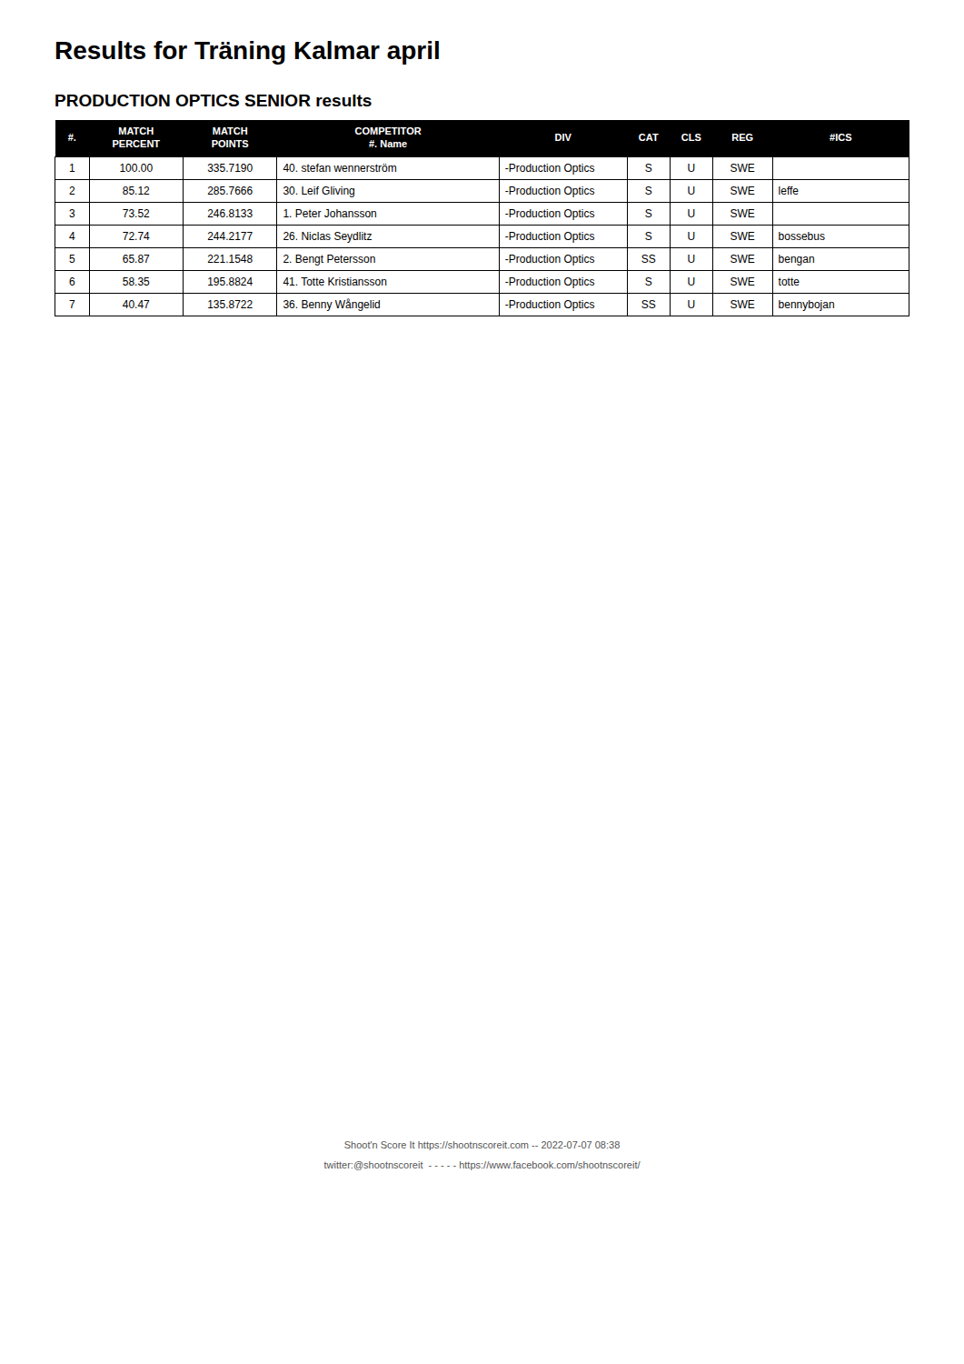Results for Träning Kalmar april
PRODUCTION OPTICS SENIOR results
| #. | MATCH PERCENT | MATCH POINTS | COMPETITOR #. Name | DIV | CAT | CLS | REG | #ICS |
| --- | --- | --- | --- | --- | --- | --- | --- | --- |
| 1 | 100.00 | 335.7190 | 40. stefan wennerström | -Production Optics | S | U | SWE | |
| 2 | 85.12 | 285.7666 | 30. Leif Gliving | -Production Optics | S | U | SWE | leffe |
| 3 | 73.52 | 246.8133 | 1. Peter Johansson | -Production Optics | S | U | SWE | |
| 4 | 72.74 | 244.2177 | 26. Niclas Seydlitz | -Production Optics | S | U | SWE | bossebus |
| 5 | 65.87 | 221.1548 | 2. Bengt Petersson | -Production Optics | SS | U | SWE | bengan |
| 6 | 58.35 | 195.8824 | 41. Totte Kristiansson | -Production Optics | S | U | SWE | totte |
| 7 | 40.47 | 135.8722 | 36. Benny Wångelid | -Production Optics | SS | U | SWE | bennybojan |
Shoot'n Score It https://shootnscoreit.com -- 2022-07-07 08:38
twitter:@shootnscoreit - - - - - https://www.facebook.com/shootnscoreit/